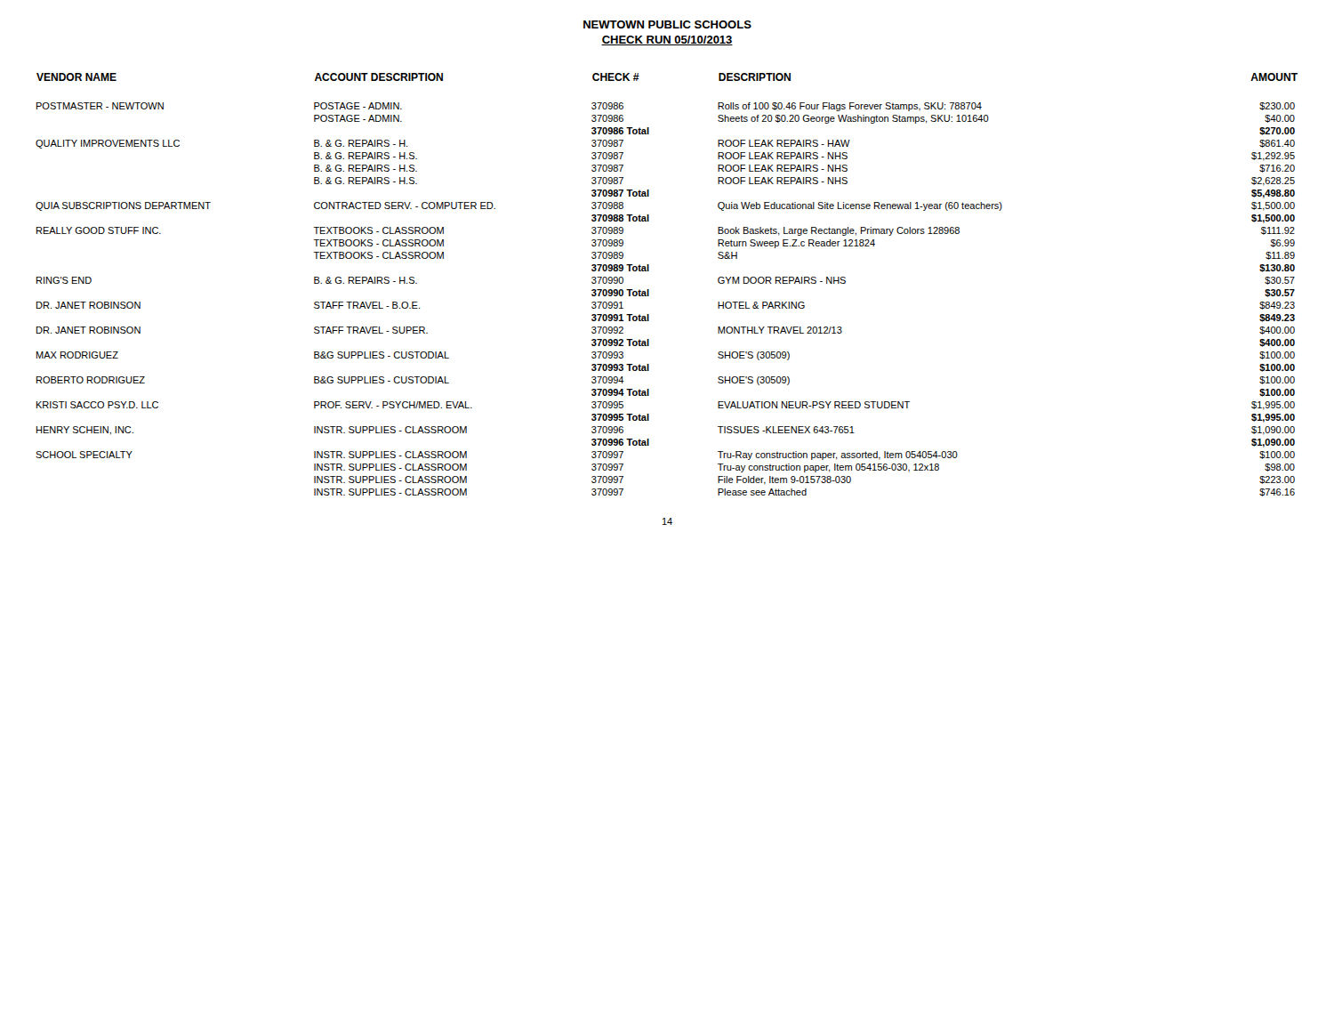NEWTOWN PUBLIC SCHOOLS
CHECK RUN 05/10/2013
| VENDOR NAME | ACCOUNT DESCRIPTION | CHECK # | DESCRIPTION | AMOUNT |
| --- | --- | --- | --- | --- |
| POSTMASTER - NEWTOWN | POSTAGE - ADMIN. | 370986 | Rolls of 100 $0.46 Four Flags Forever Stamps, SKU: 788704 | $230.00 |
| | POSTAGE - ADMIN. | 370986 | Sheets of 20 $0.20 George Washington Stamps, SKU: 101640 | $40.00 |
| | | 370986 Total | | $270.00 |
| QUALITY IMPROVEMENTS LLC | B. & G. REPAIRS - H. | 370987 | ROOF LEAK REPAIRS - HAW | $861.40 |
| | B. & G. REPAIRS - H.S. | 370987 | ROOF LEAK REPAIRS - NHS | $1,292.95 |
| | B. & G. REPAIRS - H.S. | 370987 | ROOF LEAK REPAIRS - NHS | $716.20 |
| | B. & G. REPAIRS - H.S. | 370987 | ROOF LEAK REPAIRS - NHS | $2,628.25 |
| | | 370987 Total | | $5,498.80 |
| QUIA SUBSCRIPTIONS DEPARTMENT | CONTRACTED SERV. - COMPUTER ED. | 370988 | Quia Web Educational Site License Renewal 1-year (60 teachers) | $1,500.00 |
| | | 370988 Total | | $1,500.00 |
| REALLY GOOD STUFF INC. | TEXTBOOKS - CLASSROOM | 370989 | Book Baskets, Large Rectangle, Primary Colors 128968 | $111.92 |
| | TEXTBOOKS - CLASSROOM | 370989 | Return Sweep E.Z.c Reader 121824 | $6.99 |
| | TEXTBOOKS - CLASSROOM | 370989 | S&H | $11.89 |
| | | 370989 Total | | $130.80 |
| RING'S END | B. & G. REPAIRS - H.S. | 370990 | GYM DOOR REPAIRS - NHS | $30.57 |
| | | 370990 Total | | $30.57 |
| DR. JANET ROBINSON | STAFF TRAVEL - B.O.E. | 370991 | HOTEL & PARKING | $849.23 |
| | | 370991 Total | | $849.23 |
| DR. JANET ROBINSON | STAFF TRAVEL - SUPER. | 370992 | MONTHLY TRAVEL 2012/13 | $400.00 |
| | | 370992 Total | | $400.00 |
| MAX RODRIGUEZ | B&G SUPPLIES - CUSTODIAL | 370993 | SHOE'S (30509) | $100.00 |
| | | 370993 Total | | $100.00 |
| ROBERTO RODRIGUEZ | B&G SUPPLIES - CUSTODIAL | 370994 | SHOE'S (30509) | $100.00 |
| | | 370994 Total | | $100.00 |
| KRISTI SACCO PSY.D. LLC | PROF. SERV. - PSYCH/MED. EVAL. | 370995 | EVALUATION NEUR-PSY REED STUDENT | $1,995.00 |
| | | 370995 Total | | $1,995.00 |
| HENRY SCHEIN, INC. | INSTR. SUPPLIES - CLASSROOM | 370996 | TISSUES -KLEENEX 643-7651 | $1,090.00 |
| | | 370996 Total | | $1,090.00 |
| SCHOOL SPECIALTY | INSTR. SUPPLIES - CLASSROOM | 370997 | Tru-Ray construction paper, assorted, Item 054054-030 | $100.00 |
| | INSTR. SUPPLIES - CLASSROOM | 370997 | Tru-ay construction paper, Item 054156-030, 12x18 | $98.00 |
| | INSTR. SUPPLIES - CLASSROOM | 370997 | File Folder, Item 9-015738-030 | $223.00 |
| | INSTR. SUPPLIES - CLASSROOM | 370997 | Please see Attached | $746.16 |
14